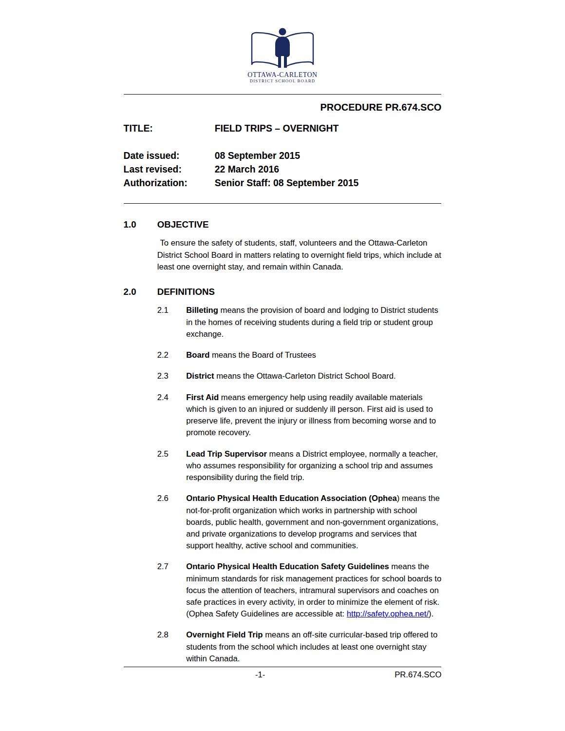OTTAWA-CARLETONDISTRICT SCHOOL BOARD
PROCEDURE PR.674.SCO
TITLE: FIELD TRIPS – OVERNIGHT
Date issued: 08 September 2015
Last revised: 22 March 2016
Authorization: Senior Staff: 08 September 2015
1.0 OBJECTIVE
To ensure the safety of students, staff, volunteers and the Ottawa-Carleton District School Board in matters relating to overnight field trips, which include at least one overnight stay, and remain within Canada.
2.0 DEFINITIONS
2.1
Billeting means the provision of board and lodging to District students in the homes of receiving students during a field trip or student group exchange.
2.2
Board means the Board of Trustees
2.3
District means the Ottawa-Carleton District School Board.
2.4
First Aid means emergency help using readily available materials which is given to an injured or suddenly ill person. First aid is used to preserve life, prevent the injury or illness from becoming worse and to promote recovery.
2.5
Lead Trip Supervisor means a District employee, normally a teacher, who assumes responsibility for organizing a school trip and assumes responsibility during the field trip.
2.6
Ontario Physical Health Education Association (Ophea) means the not-for-profit organization which works in partnership with school boards, public health, government and non-government organizations, and private organizations to develop programs and services that support healthy, active school and communities.
2.7
Ontario Physical Health Education Safety Guidelines means the minimum standards for risk management practices for school boards to focus the attention of teachers, intramural supervisors and coaches on safe practices in every activity, in order to minimize the element of risk. (Ophea Safety Guidelines are accessible at: http://safety.ophea.net/).
2.8
Overnight Field Trip means an off-site curricular-based trip offered to students from the school which includes at least one overnight stay within Canada.
-1-
PR.674.SCO